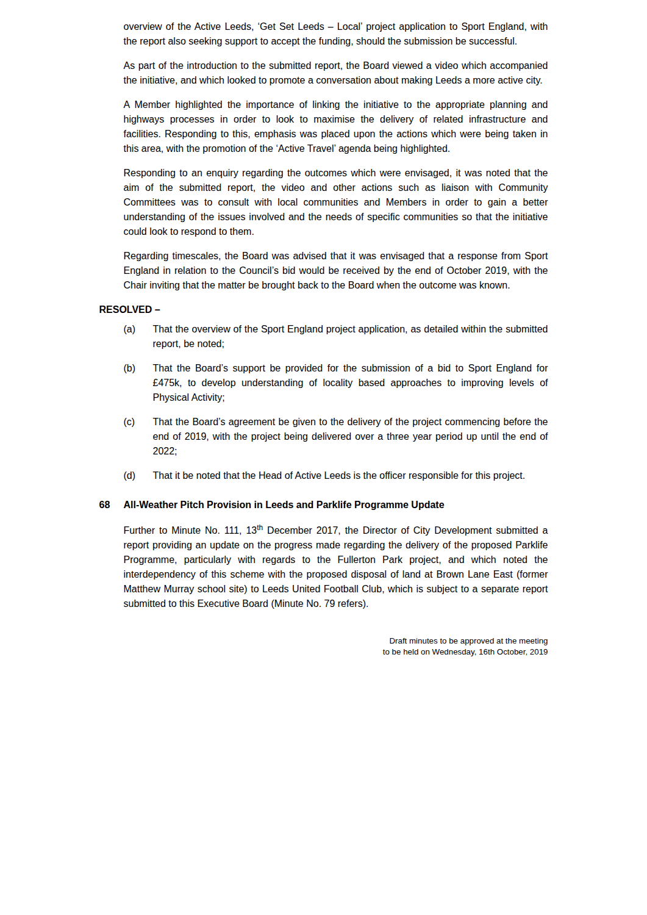overview of the Active Leeds, ‘Get Set Leeds – Local’ project application to Sport England, with the report also seeking support to accept the funding, should the submission be successful.
As part of the introduction to the submitted report, the Board viewed a video which accompanied the initiative, and which looked to promote a conversation about making Leeds a more active city.
A Member highlighted the importance of linking the initiative to the appropriate planning and highways processes in order to look to maximise the delivery of related infrastructure and facilities. Responding to this, emphasis was placed upon the actions which were being taken in this area, with the promotion of the ‘Active Travel’ agenda being highlighted.
Responding to an enquiry regarding the outcomes which were envisaged, it was noted that the aim of the submitted report, the video and other actions such as liaison with Community Committees was to consult with local communities and Members in order to gain a better understanding of the issues involved and the needs of specific communities so that the initiative could look to respond to them.
Regarding timescales, the Board was advised that it was envisaged that a response from Sport England in relation to the Council’s bid would be received by the end of October 2019, with the Chair inviting that the matter be brought back to the Board when the outcome was known.
RESOLVED –
(a) That the overview of the Sport England project application, as detailed within the submitted report, be noted;
(b) That the Board’s support be provided for the submission of a bid to Sport England for £475k, to develop understanding of locality based approaches to improving levels of Physical Activity;
(c) That the Board’s agreement be given to the delivery of the project commencing before the end of 2019, with the project being delivered over a three year period up until the end of 2022;
(d) That it be noted that the Head of Active Leeds is the officer responsible for this project.
68 All-Weather Pitch Provision in Leeds and Parklife Programme Update
Further to Minute No. 111, 13th December 2017, the Director of City Development submitted a report providing an update on the progress made regarding the delivery of the proposed Parklife Programme, particularly with regards to the Fullerton Park project, and which noted the interdependency of this scheme with the proposed disposal of land at Brown Lane East (former Matthew Murray school site) to Leeds United Football Club, which is subject to a separate report submitted to this Executive Board (Minute No. 79 refers).
Draft minutes to be approved at the meeting
to be held on Wednesday, 16th October, 2019